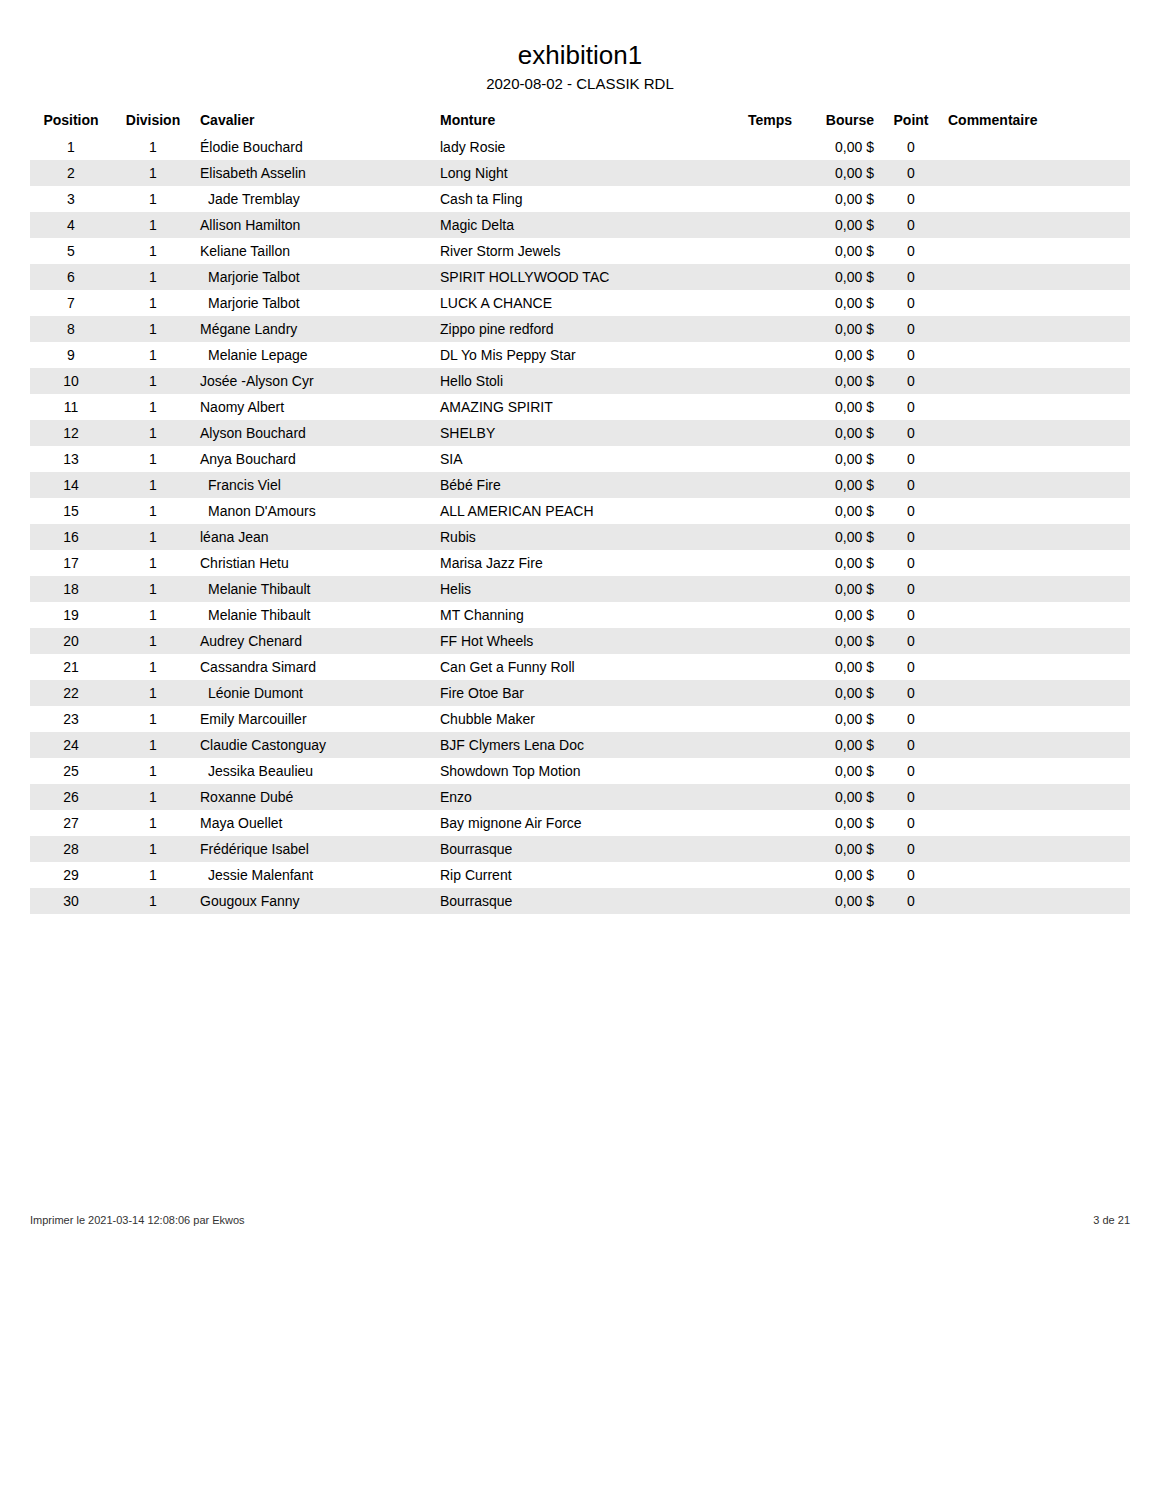exhibition1
2020-08-02 - CLASSIK RDL
| Position | Division | Cavalier | Monture | Temps | Bourse | Point | Commentaire |
| --- | --- | --- | --- | --- | --- | --- | --- |
| 1 | 1 | Élodie Bouchard | lady Rosie | | 0,00 $ | 0 | |
| 2 | 1 | Elisabeth Asselin | Long Night | | 0,00 $ | 0 | |
| 3 | 1 | Jade Tremblay | Cash ta Fling | | 0,00 $ | 0 | |
| 4 | 1 | Allison Hamilton | Magic Delta | | 0,00 $ | 0 | |
| 5 | 1 | Keliane Taillon | River Storm Jewels | | 0,00 $ | 0 | |
| 6 | 1 | Marjorie Talbot | SPIRIT HOLLYWOOD TAC | | 0,00 $ | 0 | |
| 7 | 1 | Marjorie Talbot | LUCK A CHANCE | | 0,00 $ | 0 | |
| 8 | 1 | Mégane Landry | Zippo pine redford | | 0,00 $ | 0 | |
| 9 | 1 | Melanie Lepage | DL Yo Mis Peppy Star | | 0,00 $ | 0 | |
| 10 | 1 | Josée -Alyson Cyr | Hello Stoli | | 0,00 $ | 0 | |
| 11 | 1 | Naomy Albert | AMAZING SPIRIT | | 0,00 $ | 0 | |
| 12 | 1 | Alyson Bouchard | SHELBY | | 0,00 $ | 0 | |
| 13 | 1 | Anya Bouchard | SIA | | 0,00 $ | 0 | |
| 14 | 1 | Francis Viel | Bébé Fire | | 0,00 $ | 0 | |
| 15 | 1 | Manon D'Amours | ALL AMERICAN PEACH | | 0,00 $ | 0 | |
| 16 | 1 | léana Jean | Rubis | | 0,00 $ | 0 | |
| 17 | 1 | Christian Hetu | Marisa Jazz Fire | | 0,00 $ | 0 | |
| 18 | 1 | Melanie Thibault | Helis | | 0,00 $ | 0 | |
| 19 | 1 | Melanie Thibault | MT Channing | | 0,00 $ | 0 | |
| 20 | 1 | Audrey Chenard | FF Hot Wheels | | 0,00 $ | 0 | |
| 21 | 1 | Cassandra Simard | Can Get a Funny Roll | | 0,00 $ | 0 | |
| 22 | 1 | Léonie Dumont | Fire Otoe Bar | | 0,00 $ | 0 | |
| 23 | 1 | Emily Marcouiller | Chubble Maker | | 0,00 $ | 0 | |
| 24 | 1 | Claudie Castonguay | BJF Clymers Lena Doc | | 0,00 $ | 0 | |
| 25 | 1 | Jessika Beaulieu | Showdown Top Motion | | 0,00 $ | 0 | |
| 26 | 1 | Roxanne Dubé | Enzo | | 0,00 $ | 0 | |
| 27 | 1 | Maya Ouellet | Bay mignone Air Force | | 0,00 $ | 0 | |
| 28 | 1 | Frédérique Isabel | Bourrasque | | 0,00 $ | 0 | |
| 29 | 1 | Jessie Malenfant | Rip Current | | 0,00 $ | 0 | |
| 30 | 1 | Gougoux Fanny | Bourrasque | | 0,00 $ | 0 | |
Imprimer le 2021-03-14 12:08:06 par Ekwos 3 de 21